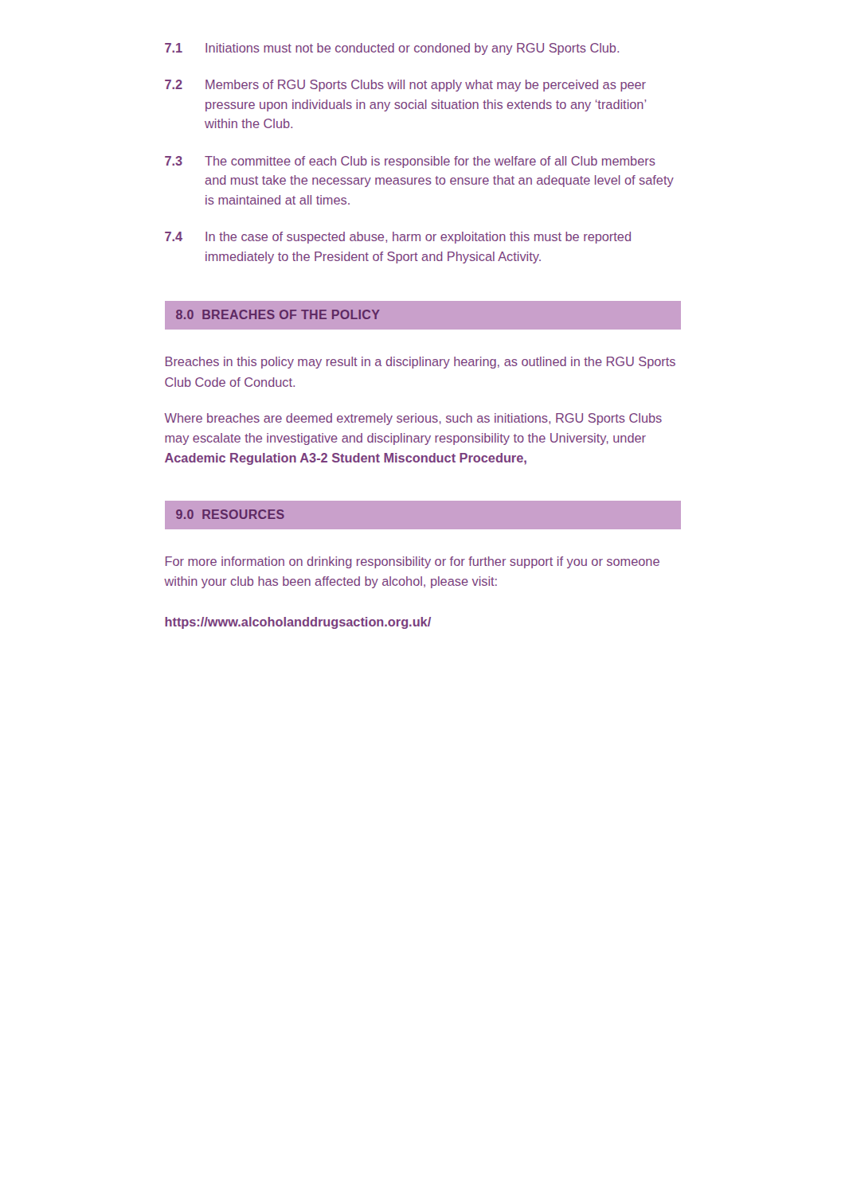7.1 Initiations must not be conducted or condoned by any RGU Sports Club.
7.2 Members of RGU Sports Clubs will not apply what may be perceived as peer pressure upon individuals in any social situation this extends to any ‘tradition’ within the Club.
7.3 The committee of each Club is responsible for the welfare of all Club members and must take the necessary measures to ensure that an adequate level of safety is maintained at all times.
7.4 In the case of suspected abuse, harm or exploitation this must be reported immediately to the President of Sport and Physical Activity.
8.0 BREACHES OF THE POLICY
Breaches in this policy may result in a disciplinary hearing, as outlined in the RGU Sports Club Code of Conduct.
Where breaches are deemed extremely serious, such as initiations, RGU Sports Clubs may escalate the investigative and disciplinary responsibility to the University, under Academic Regulation A3-2 Student Misconduct Procedure,
9.0 RESOURCES
For more information on drinking responsibility or for further support if you or someone within your club has been affected by alcohol, please visit:
https://www.alcoholanddrugsaction.org.uk/